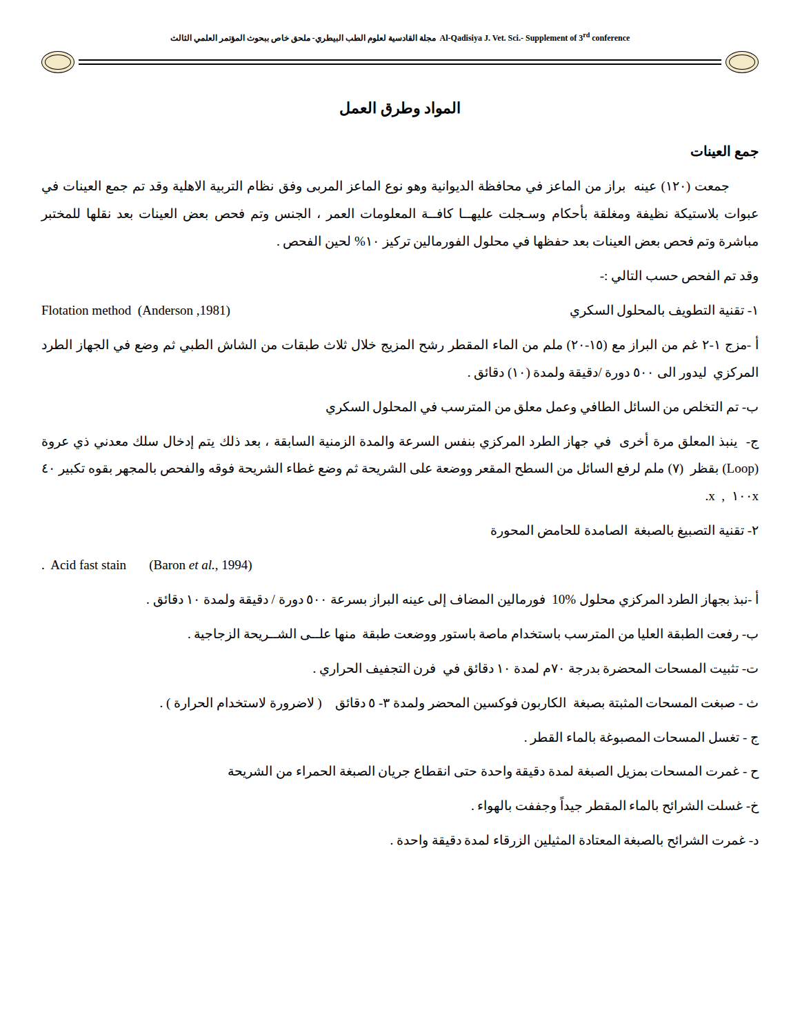Al-Qadisiya J. Vet. Sci.- Supplement of 3rd conference مجلة القادسية لعلوم الطب البيطري- ملحق خاص ببحوث المؤتمر العلمي الثالث
المواد وطرق العمل
جمع العينات
جمعت (١٢٠) عينه براز من الماعز في محافظة الديوانية وهو نوع الماعز المربى وفق نظام التربية الاهلية وقد تم جمع العينات في عبوات بلاستيكة نظيفة ومغلقة بأحكام وسـجلت عليهــا كافــة المعلومات العمر ، الجنس وتم فحص بعض العينات بعد نقلها للمختبر مباشرة وتم فحص بعض العينات بعد حفظها في محلول الفورمالين تركيز ١٠% لحين الفحص .
وقد تم الفحص حسب التالي :-
١- تقنية التطويف بالمحلول السكري Flotation method (Anderson ,1981)
أ -مزج ١-٢ غم من البراز مع (١٥-٢٠) ملم من الماء المقطر رشح المزيج خلال ثلاث طبقات من الشاش الطبي ثم وضع في الجهاز الطرد المركزي ليدور الى ٥٠٠ دورة /دقيقة ولمدة (١٠) دقائق .
ب- تم التخلص من السائل الطافي وعمل معلق من المترسب في المحلول السكري
ج- ينبذ المعلق مرة أخرى في جهاز الطرد المركزي بنفس السرعة والمدة الزمنية السابقة ، بعد ذلك يتم إدخال سلك معدني ذي عروة (Loop) بقظر (٧) ملم لرفع السائل من السطح المقعر ووضعة على الشريحة ثم وضع غطاء الشريحة فوقه والفحص بالمجهر بقوه تكبير ٤٠ x , ١٠٠x.
٢- تقنية التصبيغ بالصبغة الصامدة للحامض المحورة
. Acid fast stain (Baron et al., 1994)
أ -نبذ بجهاز الطرد المركزي محلول 10% فورمالين المضاف إلى عينه البراز بسرعة ٥٠٠ دورة / دقيقة ولمدة ١٠ دقائق .
ب- رفعت الطبقة العليا من المترسب باستخدام ماصة باستور ووضعت طبقة منها علــى الشــريحة الزجاجية .
ت- تثبيت المسحات المحضرة بدرجة ٧٠م لمدة ١٠ دقائق في فرن التجفيف الحراري .
ث - صبغت المسحات المثبتة بصبغة الكاربون فوكسين المحضر ولمدة ٣- ٥ دقائق ( لاضرورة لاستخدام الحرارة ) .
ج - تغسل المسحات المصبوغة بالماء القطر .
ح - غمرت المسحات بمزيل الصبغة لمدة دقيقة واحدة حتى انقطاع جريان الصبغة الحمراء من الشريحة
خ- غسلت الشرائح بالماء المقطر جيداً وجففت بالهواء .
د- غمرت الشرائح بالصبغة المعتادة المثيلين الزرقاء لمدة دقيقة واحدة .